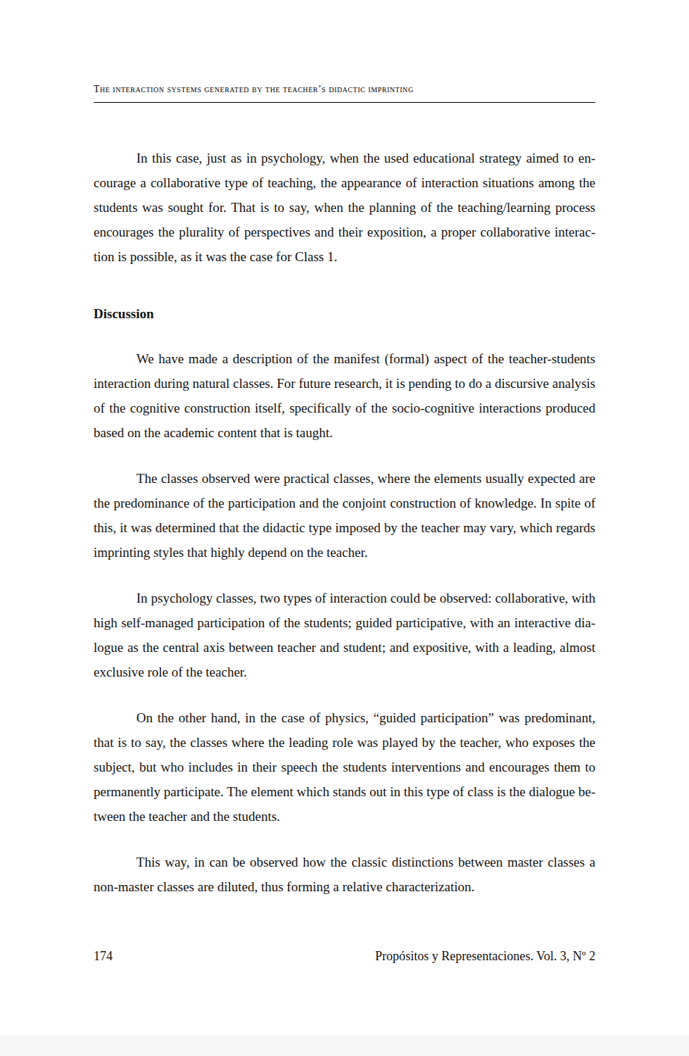The interaction systems generated by the teacher’s didactic imprinting
In this case, just as in psychology, when the used educational strategy aimed to encourage a collaborative type of teaching, the appearance of interaction situations among the students was sought for. That is to say, when the planning of the teaching/learning process encourages the plurality of perspectives and their exposition, a proper collaborative interaction is possible, as it was the case for Class 1.
Discussion
We have made a description of the manifest (formal) aspect of the teacher-students interaction during natural classes. For future research, it is pending to do a discursive analysis of the cognitive construction itself, specifically of the socio-cognitive interactions produced based on the academic content that is taught.
The classes observed were practical classes, where the elements usually expected are the predominance of the participation and the conjoint construction of knowledge. In spite of this, it was determined that the didactic type imposed by the teacher may vary, which regards imprinting styles that highly depend on the teacher.
In psychology classes, two types of interaction could be observed: collaborative, with high self-managed participation of the students; guided participative, with an interactive dialogue as the central axis between teacher and student; and expositive, with a leading, almost exclusive role of the teacher.
On the other hand, in the case of physics, “guided participation” was predominant, that is to say, the classes where the leading role was played by the teacher, who exposes the subject, but who includes in their speech the students interventions and encourages them to permanently participate. The element which stands out in this type of class is the dialogue between the teacher and the students.
This way, in can be observed how the classic distinctions between master classes a non-master classes are diluted, thus forming a relative characterization.
174 Propósitos y Representaciones. Vol. 3, Nº 2